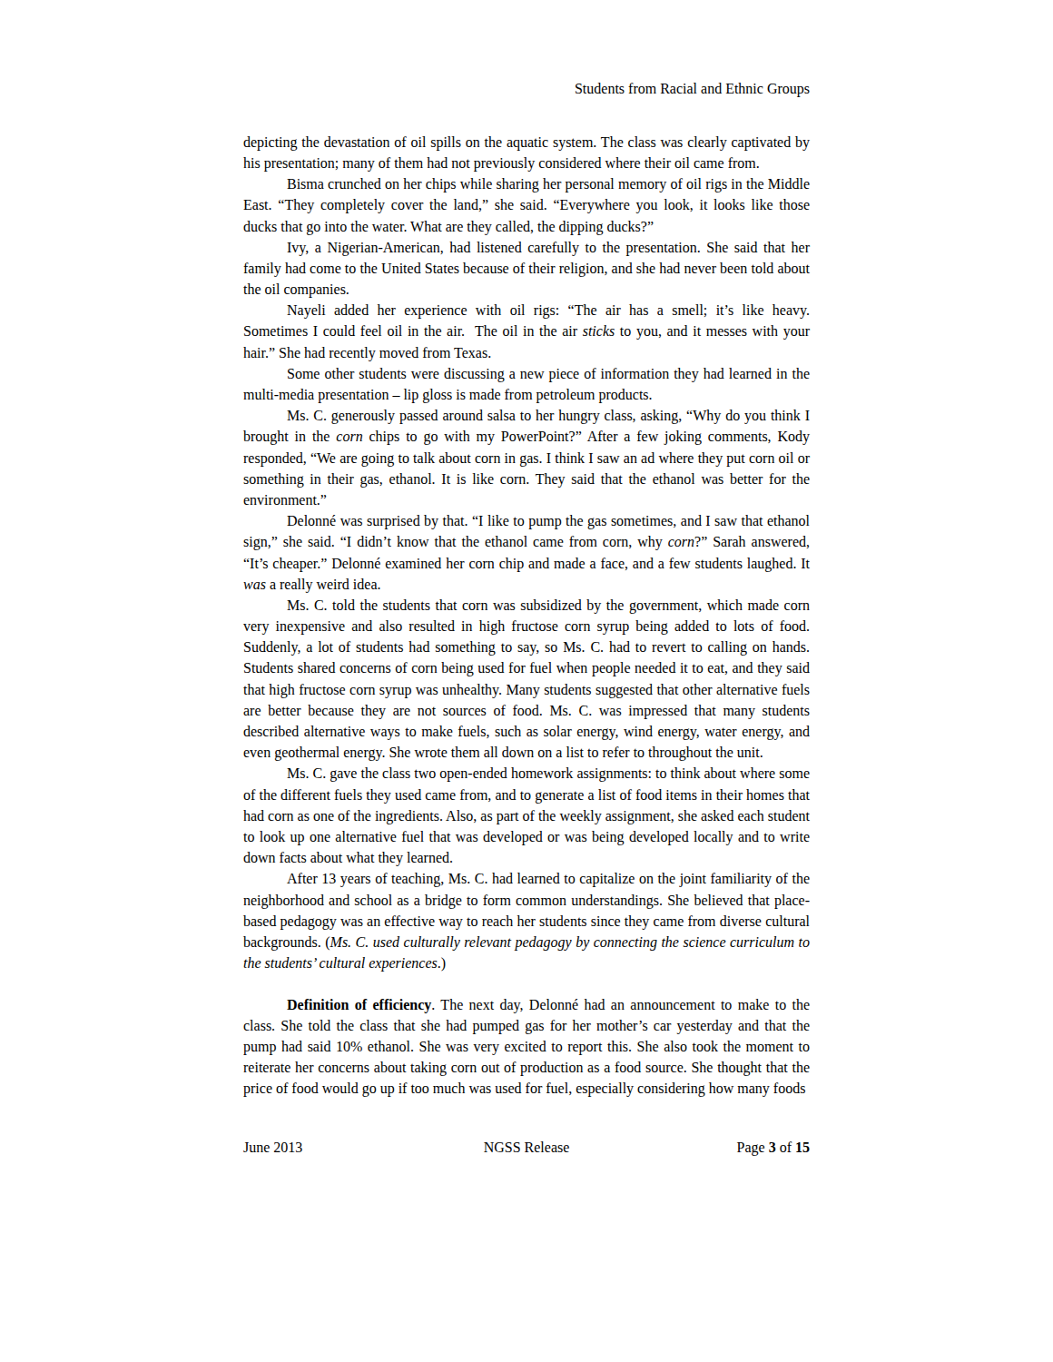Students from Racial and Ethnic Groups
depicting the devastation of oil spills on the aquatic system. The class was clearly captivated by his presentation; many of them had not previously considered where their oil came from.
Bisma crunched on her chips while sharing her personal memory of oil rigs in the Middle East. “They completely cover the land,” she said. “Everywhere you look, it looks like those ducks that go into the water. What are they called, the dipping ducks?”
Ivy, a Nigerian-American, had listened carefully to the presentation. She said that her family had come to the United States because of their religion, and she had never been told about the oil companies.
Nayeli added her experience with oil rigs: “The air has a smell; it’s like heavy. Sometimes I could feel oil in the air. The oil in the air sticks to you, and it messes with your hair.” She had recently moved from Texas.
Some other students were discussing a new piece of information they had learned in the multi-media presentation – lip gloss is made from petroleum products.
Ms. C. generously passed around salsa to her hungry class, asking, “Why do you think I brought in the corn chips to go with my PowerPoint?” After a few joking comments, Kody responded, “We are going to talk about corn in gas. I think I saw an ad where they put corn oil or something in their gas, ethanol. It is like corn. They said that the ethanol was better for the environment.”
Delonné was surprised by that. “I like to pump the gas sometimes, and I saw that ethanol sign,” she said. “I didn’t know that the ethanol came from corn, why corn?” Sarah answered, “It’s cheaper.” Delonné examined her corn chip and made a face, and a few students laughed. It was a really weird idea.
Ms. C. told the students that corn was subsidized by the government, which made corn very inexpensive and also resulted in high fructose corn syrup being added to lots of food. Suddenly, a lot of students had something to say, so Ms. C. had to revert to calling on hands. Students shared concerns of corn being used for fuel when people needed it to eat, and they said that high fructose corn syrup was unhealthy. Many students suggested that other alternative fuels are better because they are not sources of food. Ms. C. was impressed that many students described alternative ways to make fuels, such as solar energy, wind energy, water energy, and even geothermal energy. She wrote them all down on a list to refer to throughout the unit.
Ms. C. gave the class two open-ended homework assignments: to think about where some of the different fuels they used came from, and to generate a list of food items in their homes that had corn as one of the ingredients. Also, as part of the weekly assignment, she asked each student to look up one alternative fuel that was developed or was being developed locally and to write down facts about what they learned.
After 13 years of teaching, Ms. C. had learned to capitalize on the joint familiarity of the neighborhood and school as a bridge to form common understandings. She believed that place-based pedagogy was an effective way to reach her students since they came from diverse cultural backgrounds. (Ms. C. used culturally relevant pedagogy by connecting the science curriculum to the students’ cultural experiences.)
Definition of efficiency. The next day, Delonné had an announcement to make to the class. She told the class that she had pumped gas for her mother’s car yesterday and that the pump had said 10% ethanol. She was very excited to report this. She also took the moment to reiterate her concerns about taking corn out of production as a food source. She thought that the price of food would go up if too much was used for fuel, especially considering how many foods
June 2013
NGSS Release
Page 3 of 15